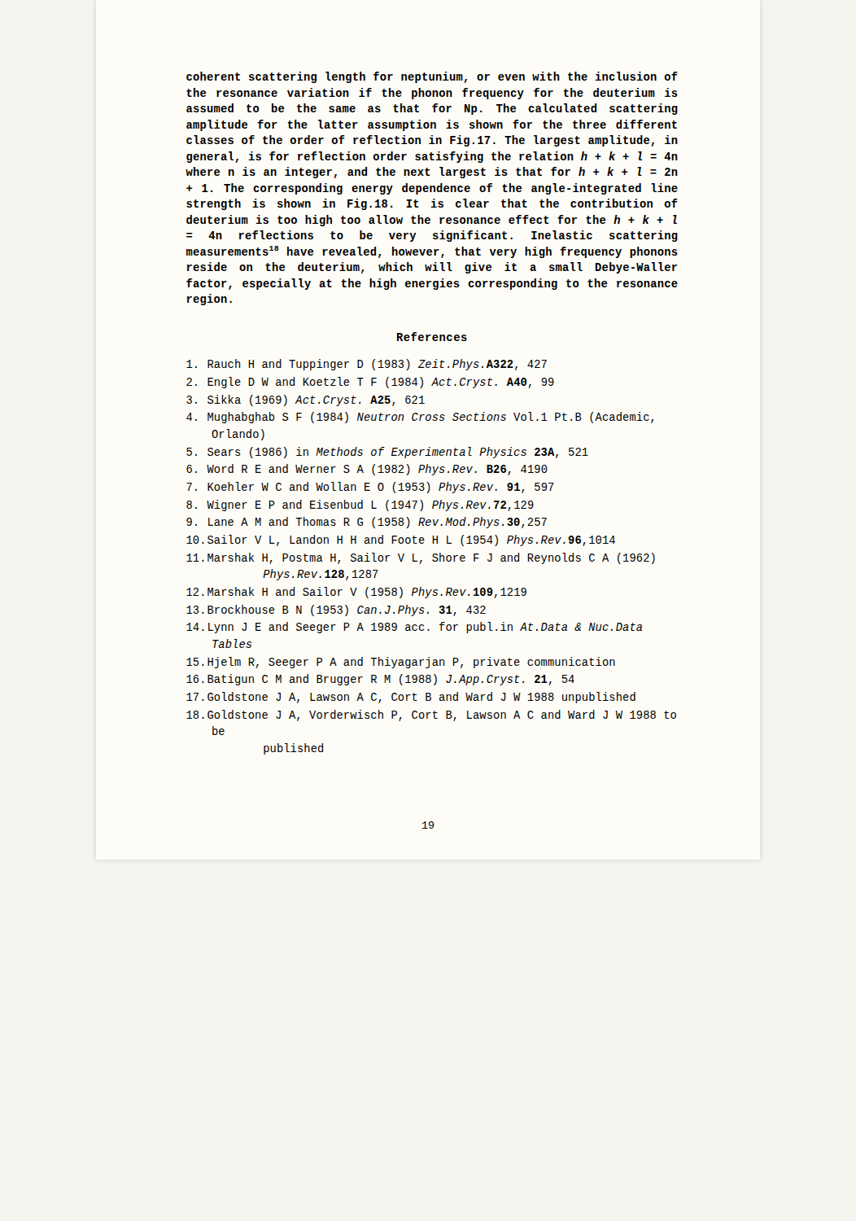coherent scattering length for neptunium, or even with the inclusion of the resonance variation if the phonon frequency for the deuterium is assumed to be the same as that for Np. The calculated scattering amplitude for the latter assumption is shown for the three different classes of the order of reflection in Fig.17. The largest amplitude, in general, is for reflection order satisfying the relation h + k + l = 4n where n is an integer, and the next largest is that for h + k + l = 2n + 1. The corresponding energy dependence of the angle-integrated line strength is shown in Fig.18. It is clear that the contribution of deuterium is too high too allow the resonance effect for the h + k + l = 4n reflections to be very significant. Inelastic scattering measurements18 have revealed, however, that very high frequency phonons reside on the deuterium, which will give it a small Debye-Waller factor, especially at the high energies corresponding to the resonance region.
References
1. Rauch H and Tuppinger D (1983) Zeit.Phys. A322, 427
2. Engle D W and Koetzle T F (1984) Act.Cryst. A40, 99
3. Sikka (1969) Act.Cryst. A25, 621
4. Mughabghab S F (1984) Neutron Cross Sections Vol.1 Pt.B (Academic, Orlando)
5. Sears (1986) in Methods of Experimental Physics 23A, 521
6. Word R E and Werner S A (1982) Phys.Rev. B26, 4190
7. Koehler W C and Wollan E O (1953) Phys.Rev. 91, 597
8. Wigner E P and Eisenbud L (1947) Phys.Rev. 72,129
9. Lane A M and Thomas R G (1958) Rev.Mod.Phys. 30,257
10. Sailor V L, Landon H H and Foote H L (1954) Phys.Rev. 96,1014
11. Marshak H, Postma H, Sailor V L, Shore F J and Reynolds C A (1962)Phys.Rev. 128,1287
12. Marshak H and Sailor V (1958) Phys.Rev. 109,1219
13. Brockhouse B N (1953) Can.J.Phys. 31, 432
14. Lynn J E and Seeger P A 1989 acc. for publ.in At.Data & Nuc.Data Tables
15. Hjelm R, Seeger P A and Thiyagarjan P, private communication
16. Batigun C M and Brugger R M (1988) J.App.Cryst. 21, 54
17. Goldstone J A, Lawson A C, Cort B and Ward J W 1988 unpublished
18. Goldstone J A, Vorderwisch P, Cort B, Lawson A C and Ward J W 1988 to bepublished
19